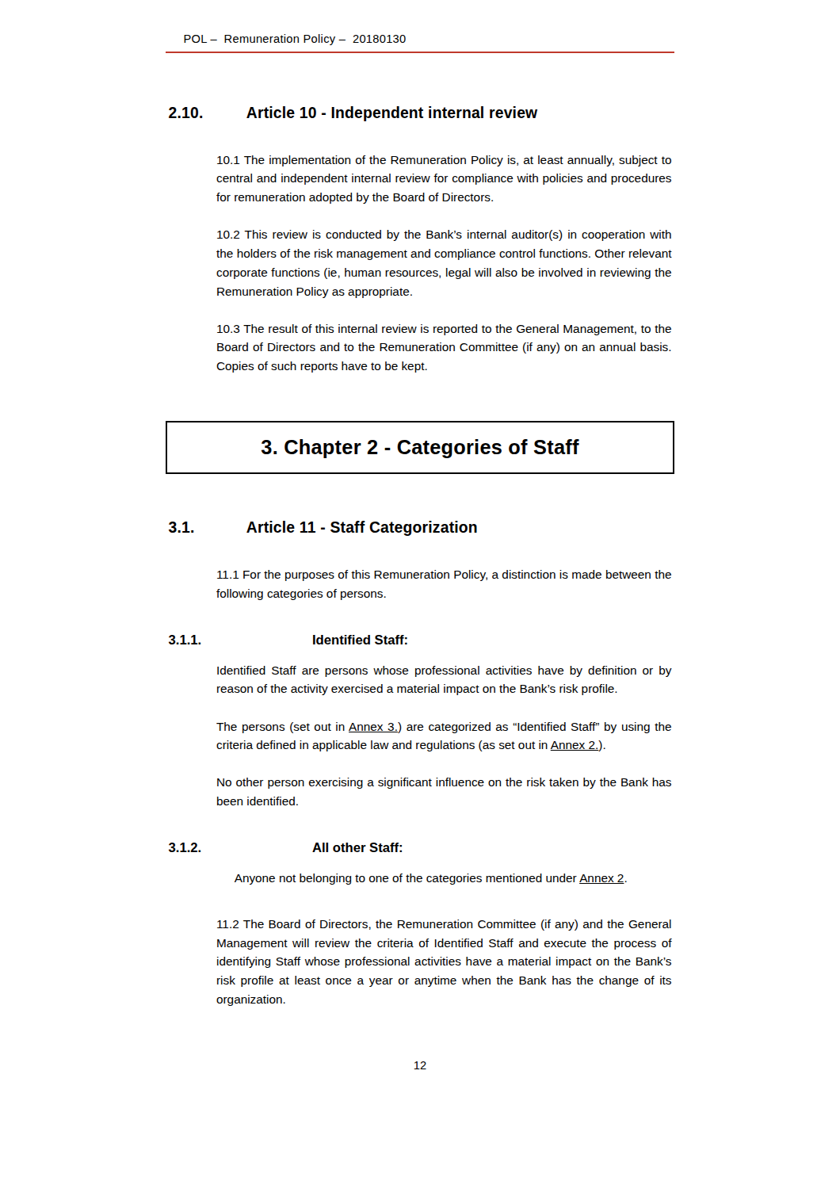POL – Remuneration Policy – 20180130
2.10. Article 10 - Independent internal review
10.1 The implementation of the Remuneration Policy is, at least annually, subject to central and independent internal review for compliance with policies and procedures for remuneration adopted by the Board of Directors.
10.2 This review is conducted by the Bank’s internal auditor(s) in cooperation with the holders of the risk management and compliance control functions. Other relevant corporate functions (ie, human resources, legal will also be involved in reviewing the Remuneration Policy as appropriate.
10.3 The result of this internal review is reported to the General Management, to the Board of Directors and to the Remuneration Committee (if any) on an annual basis. Copies of such reports have to be kept.
3. Chapter 2 - Categories of Staff
3.1. Article 11 - Staff Categorization
11.1 For the purposes of this Remuneration Policy, a distinction is made between the following categories of persons.
3.1.1. Identified Staff:
Identified Staff are persons whose professional activities have by definition or by reason of the activity exercised a material impact on the Bank’s risk profile.
The persons (set out in Annex 3.) are categorized as “Identified Staff” by using the criteria defined in applicable law and regulations (as set out in Annex 2.).
No other person exercising a significant influence on the risk taken by the Bank has been identified.
3.1.2. All other Staff:
Anyone not belonging to one of the categories mentioned under Annex 2.
11.2 The Board of Directors, the Remuneration Committee (if any) and the General Management will review the criteria of Identified Staff and execute the process of identifying Staff whose professional activities have a material impact on the Bank’s risk profile at least once a year or anytime when the Bank has the change of its organization.
12